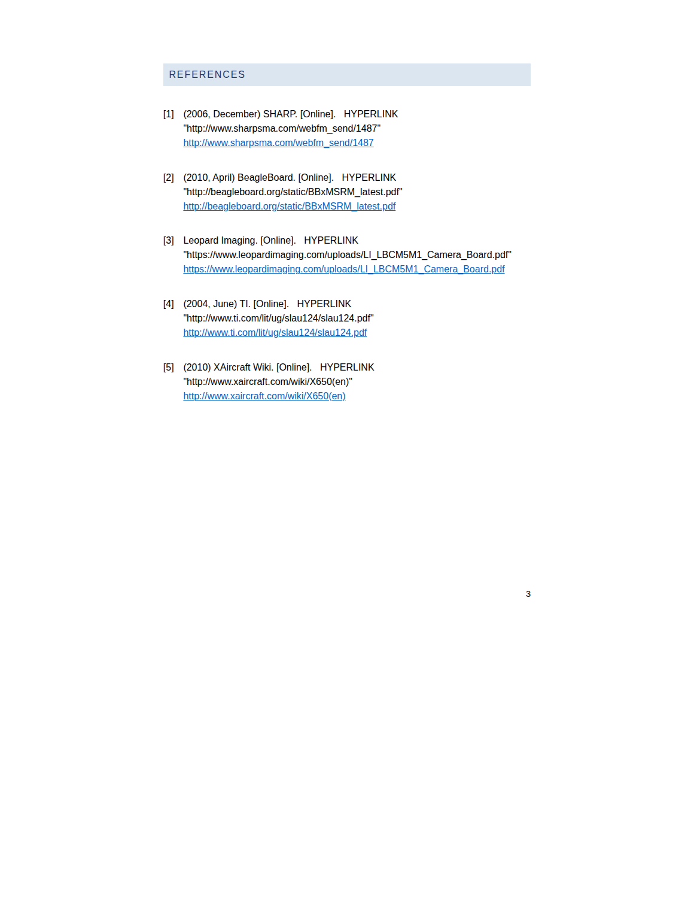References
[1] (2006, December) SHARP. [Online]. HYPERLINK "http://www.sharpsma.com/webfm_send/1487"
http://www.sharpsma.com/webfm_send/1487
[2] (2010, April) BeagleBoard. [Online]. HYPERLINK "http://beagleboard.org/static/BBxMSRM_latest.pdf"
http://beagleboard.org/static/BBxMSRM_latest.pdf
[3] Leopard Imaging. [Online]. HYPERLINK
"https://www.leopardimaging.com/uploads/LI_LBCM5M1_Camera_Board.pdf"
https://www.leopardimaging.com/uploads/LI_LBCM5M1_Camera_Board.pdf
[4] (2004, June) TI. [Online]. HYPERLINK "http://www.ti.com/lit/ug/slau124/slau124.pdf"
http://www.ti.com/lit/ug/slau124/slau124.pdf
[5] (2010) XAircraft Wiki. [Online]. HYPERLINK "http://www.xaircraft.com/wiki/X650(en)"
http://www.xaircraft.com/wiki/X650(en)
3